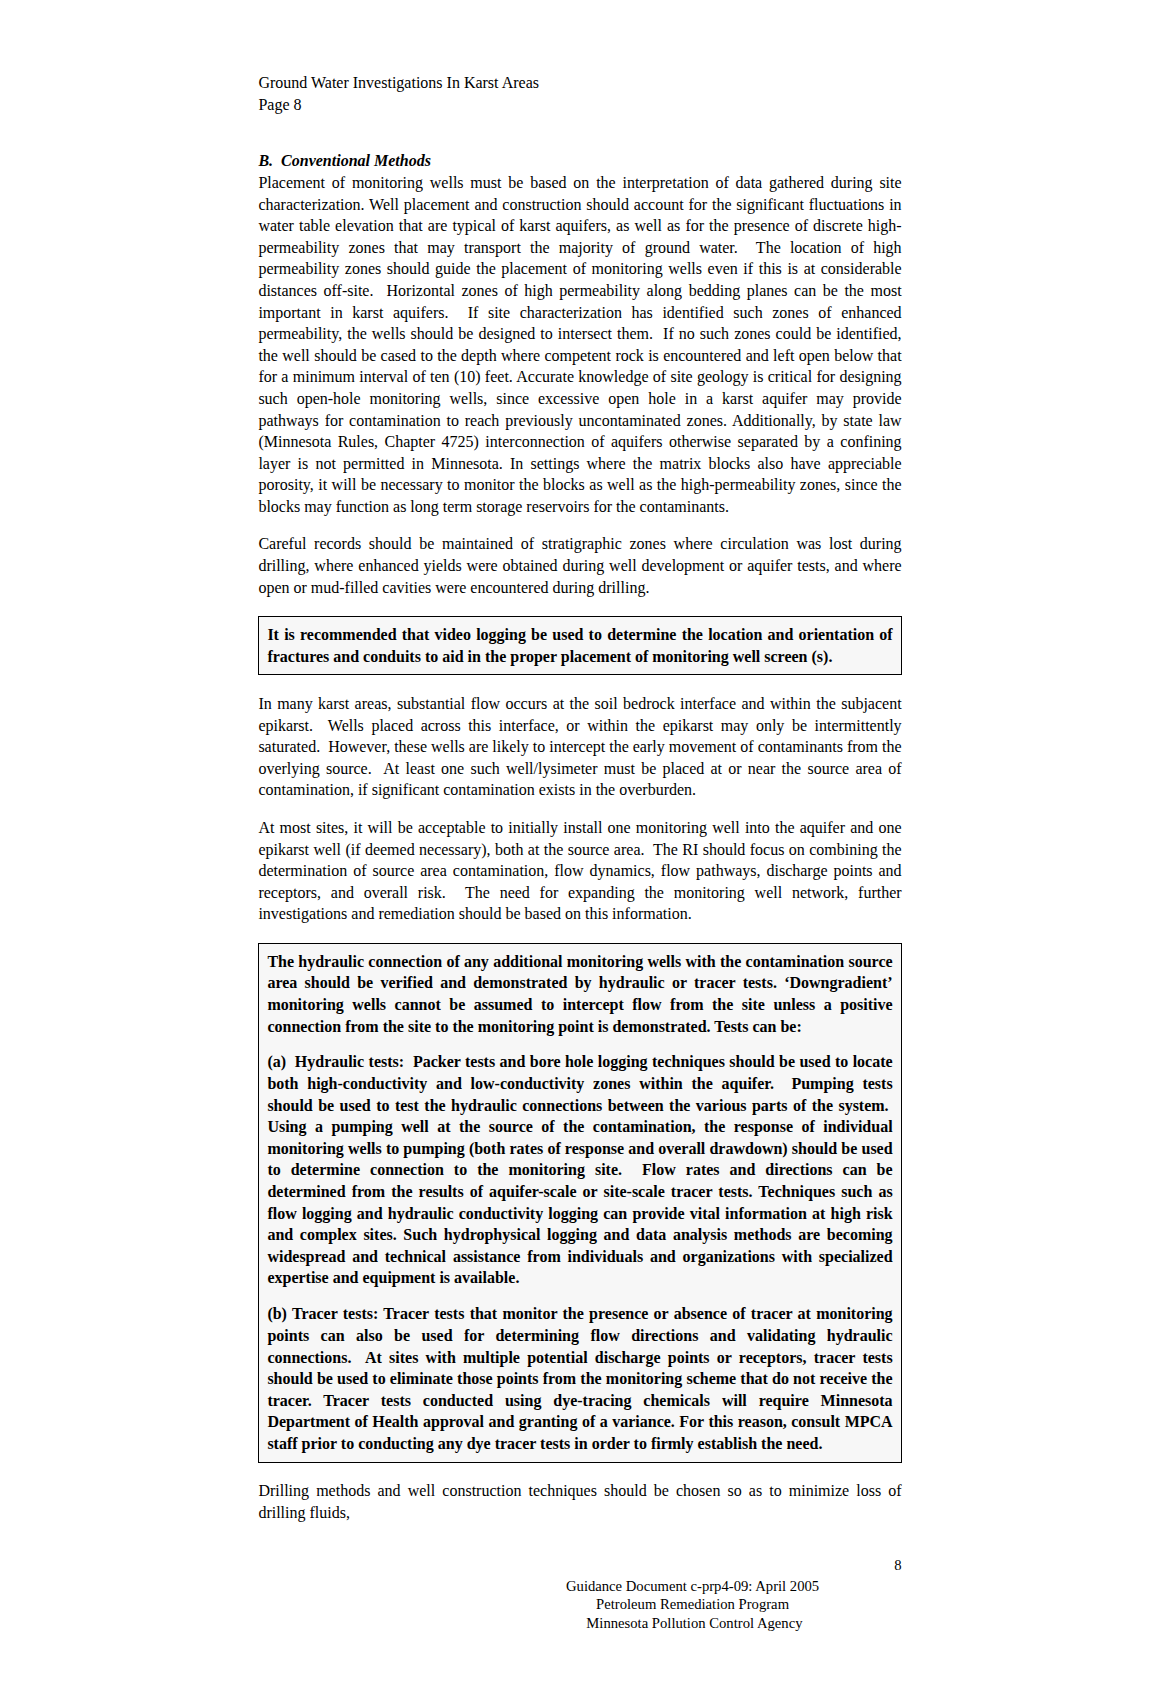Ground Water Investigations In Karst Areas
Page 8
B. Conventional Methods
Placement of monitoring wells must be based on the interpretation of data gathered during site characterization. Well placement and construction should account for the significant fluctuations in water table elevation that are typical of karst aquifers, as well as for the presence of discrete high-permeability zones that may transport the majority of ground water. The location of high permeability zones should guide the placement of monitoring wells even if this is at considerable distances off-site. Horizontal zones of high permeability along bedding planes can be the most important in karst aquifers. If site characterization has identified such zones of enhanced permeability, the wells should be designed to intersect them. If no such zones could be identified, the well should be cased to the depth where competent rock is encountered and left open below that for a minimum interval of ten (10) feet. Accurate knowledge of site geology is critical for designing such open-hole monitoring wells, since excessive open hole in a karst aquifer may provide pathways for contamination to reach previously uncontaminated zones. Additionally, by state law (Minnesota Rules, Chapter 4725) interconnection of aquifers otherwise separated by a confining layer is not permitted in Minnesota. In settings where the matrix blocks also have appreciable porosity, it will be necessary to monitor the blocks as well as the high-permeability zones, since the blocks may function as long term storage reservoirs for the contaminants.
Careful records should be maintained of stratigraphic zones where circulation was lost during drilling, where enhanced yields were obtained during well development or aquifer tests, and where open or mud-filled cavities were encountered during drilling.
It is recommended that video logging be used to determine the location and orientation of fractures and conduits to aid in the proper placement of monitoring well screen (s).
In many karst areas, substantial flow occurs at the soil bedrock interface and within the subjacent epikarst. Wells placed across this interface, or within the epikarst may only be intermittently saturated. However, these wells are likely to intercept the early movement of contaminants from the overlying source. At least one such well/lysimeter must be placed at or near the source area of contamination, if significant contamination exists in the overburden.
At most sites, it will be acceptable to initially install one monitoring well into the aquifer and one epikarst well (if deemed necessary), both at the source area. The RI should focus on combining the determination of source area contamination, flow dynamics, flow pathways, discharge points and receptors, and overall risk. The need for expanding the monitoring well network, further investigations and remediation should be based on this information.
The hydraulic connection of any additional monitoring wells with the contamination source area should be verified and demonstrated by hydraulic or tracer tests. ‘Downgradient’ monitoring wells cannot be assumed to intercept flow from the site unless a positive connection from the site to the monitoring point is demonstrated. Tests can be:
(a) Hydraulic tests: Packer tests and bore hole logging techniques should be used to locate both high-conductivity and low-conductivity zones within the aquifer. Pumping tests should be used to test the hydraulic connections between the various parts of the system. Using a pumping well at the source of the contamination, the response of individual monitoring wells to pumping (both rates of response and overall drawdown) should be used to determine connection to the monitoring site. Flow rates and directions can be determined from the results of aquifer-scale or site-scale tracer tests. Techniques such as flow logging and hydraulic conductivity logging can provide vital information at high risk and complex sites. Such hydrophysical logging and data analysis methods are becoming widespread and technical assistance from individuals and organizations with specialized expertise and equipment is available.
(b) Tracer tests: Tracer tests that monitor the presence or absence of tracer at monitoring points can also be used for determining flow directions and validating hydraulic connections. At sites with multiple potential discharge points or receptors, tracer tests should be used to eliminate those points from the monitoring scheme that do not receive the tracer. Tracer tests conducted using dye-tracing chemicals will require Minnesota Department of Health approval and granting of a variance. For this reason, consult MPCA staff prior to conducting any dye tracer tests in order to firmly establish the need.
Drilling methods and well construction techniques should be chosen so as to minimize loss of drilling fluids,
8
Guidance Document c-prp4-09: April 2005
Petroleum Remediation Program
Minnesota Pollution Control Agency